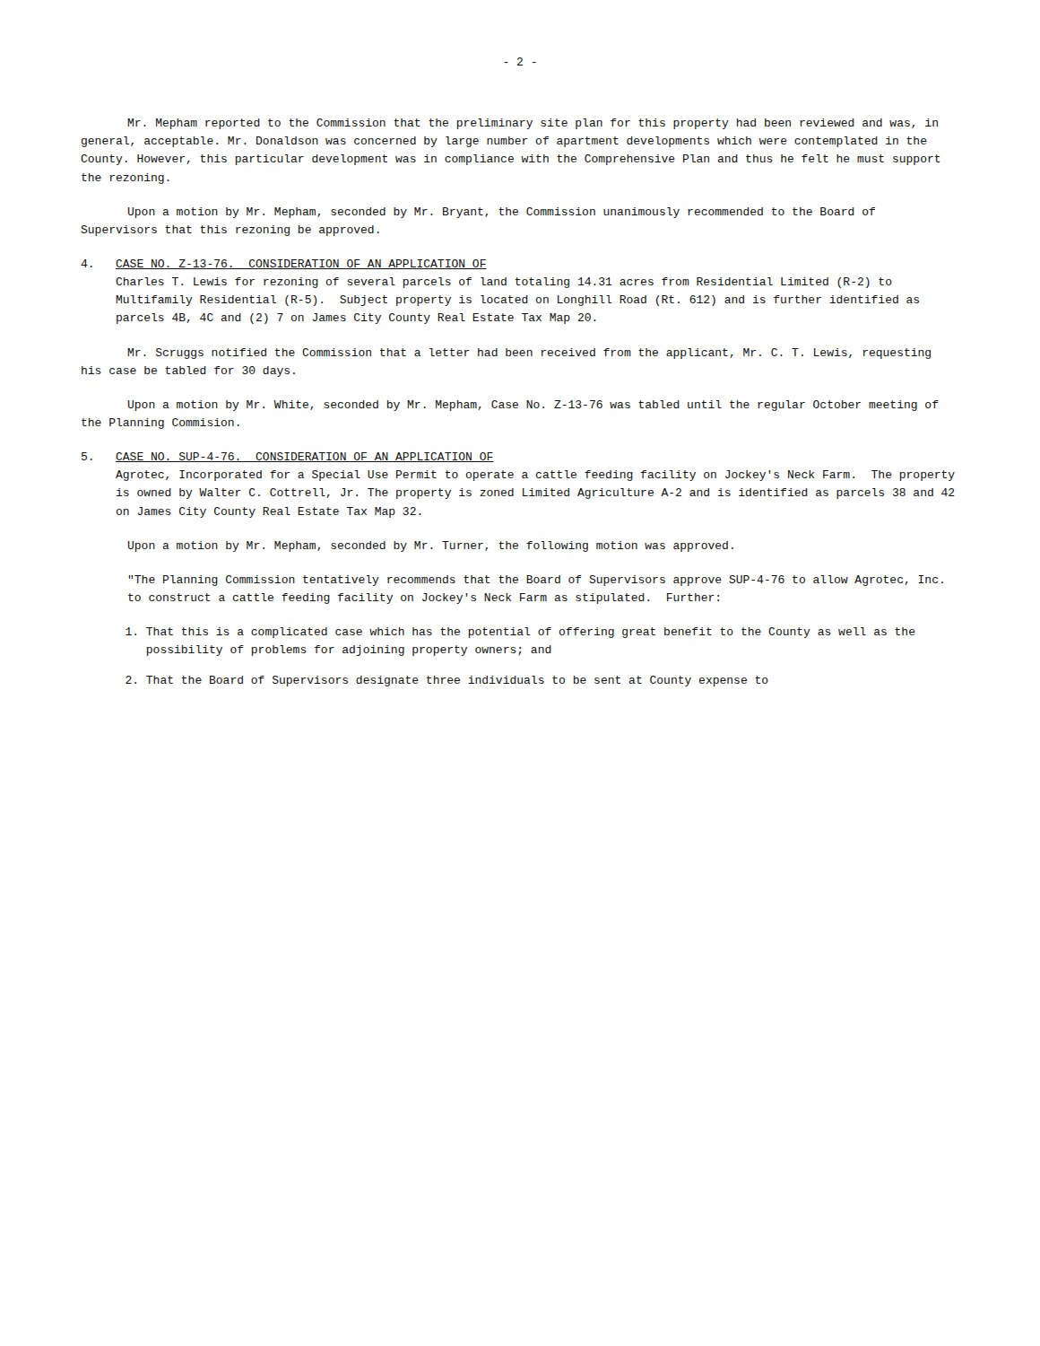- 2 -
Mr. Mepham reported to the Commission that the preliminary site plan for this property had been reviewed and was, in general, acceptable. Mr. Donaldson was concerned by large number of apartment developments which were contemplated in the County. However, this particular development was in compliance with the Comprehensive Plan and thus he felt he must support the rezoning.
Upon a motion by Mr. Mepham, seconded by Mr. Bryant, the Commission unanimously recommended to the Board of Supervisors that this rezoning be approved.
4.
CASE NO. Z-13-76. CONSIDERATION OF AN APPLICATION OF
Charles T. Lewis for rezoning of several parcels of land totaling 14.31 acres from Residential Limited (R-2) to Multifamily Residential (R-5). Subject property is located on Longhill Road (Rt. 612) and is further identified as parcels 4B, 4C and (2) 7 on James City County Real Estate Tax Map 20.
Mr. Scruggs notified the Commission that a letter had been received from the applicant, Mr. C. T. Lewis, requesting his case be tabled for 30 days.
Upon a motion by Mr. White, seconded by Mr. Mepham, Case No. Z-13-76 was tabled until the regular October meeting of the Planning Commision.
5.
CASE NO. SUP-4-76. CONSIDERATION OF AN APPLICATION OF
Agrotec, Incorporated for a Special Use Permit to operate a cattle feeding facility on Jockey's Neck Farm. The property is owned by Walter C. Cottrell, Jr. The property is zoned Limited Agriculture A-2 and is identified as parcels 38 and 42 on James City County Real Estate Tax Map 32.
Upon a motion by Mr. Mepham, seconded by Mr. Turner, the following motion was approved.
"The Planning Commission tentatively recommends that the Board of Supervisors approve SUP-4-76 to allow Agrotec, Inc. to construct a cattle feeding facility on Jockey's Neck Farm as stipulated. Further:
That this is a complicated case which has the potential of offering great benefit to the County as well as the possibility of problems for adjoining property owners; and
That the Board of Supervisors designate three individuals to be sent at County expense to